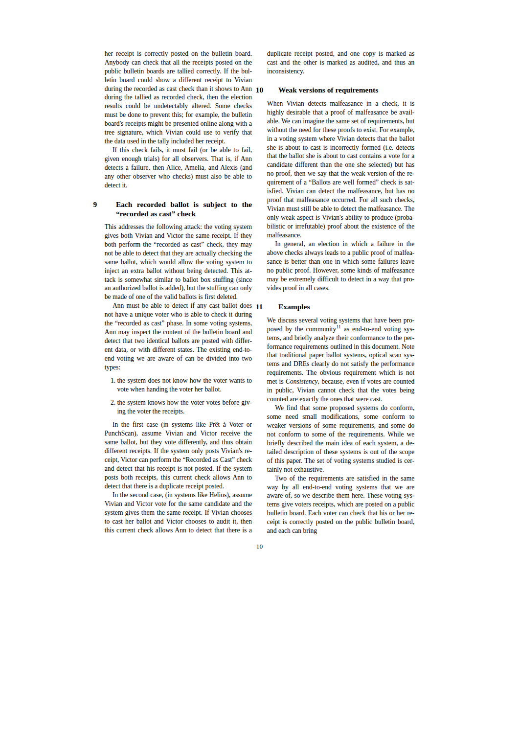her receipt is correctly posted on the bulletin board. Anybody can check that all the receipts posted on the public bulletin boards are tallied correctly. If the bulletin board could show a different receipt to Vivian during the recorded as cast check than it shows to Ann during the tallied as recorded check, then the election results could be undetectably altered. Some checks must be done to prevent this; for example, the bulletin board's receipts might be presented online along with a tree signature, which Vivian could use to verify that the data used in the tally included her receipt.
If this check fails, it must fail (or be able to fail, given enough trials) for all observers. That is, if Ann detects a failure, then Alice, Amelia, and Alexis (and any other observer who checks) must also be able to detect it.
9 Each recorded ballot is subject to the “recorded as cast” check
This addresses the following attack: the voting system gives both Vivian and Victor the same receipt. If they both perform the “recorded as cast” check, they may not be able to detect that they are actually checking the same ballot, which would allow the voting system to inject an extra ballot without being detected. This attack is somewhat similar to ballot box stuffing (since an authorized ballot is added), but the stuffing can only be made of one of the valid ballots is first deleted.
Ann must be able to detect if any cast ballot does not have a unique voter who is able to check it during the “recorded as cast” phase. In some voting systems, Ann may inspect the content of the bulletin board and detect that two identical ballots are posted with different data, or with different states. The existing end-to-end voting we are aware of can be divided into two types:
the system does not know how the voter wants to vote when handing the voter her ballot.
the system knows how the voter votes before giving the voter the receipts.
In the first case (in systems like Prêt à Voter or PunchScan), assume Vivian and Victor receive the same ballot, but they vote differently, and thus obtain different receipts. If the system only posts Vivian's receipt, Victor can perform the “Recorded as Cast” check and detect that his receipt is not posted. If the system posts both receipts, this current check allows Ann to detect that there is a duplicate receipt posted.
In the second case, (in systems like Helios), assume Vivian and Victor vote for the same candidate and the system gives them the same receipt. If Vivian chooses to cast her ballot and Victor chooses to audit it, then this current check allows Ann to detect that there is a duplicate receipt posted, and one copy is marked as cast and the other is marked as audited, and thus an inconsistency.
10 Weak versions of requirements
When Vivian detects malfeasance in a check, it is highly desirable that a proof of malfeasance be available. We can imagine the same set of requirements, but without the need for these proofs to exist. For example, in a voting system where Vivian detects that the ballot she is about to cast is incorrectly formed (i.e. detects that the ballot she is about to cast contains a vote for a candidate different than the one she selected) but has no proof, then we say that the weak version of the requirement of a “Ballots are well formed” check is satisfied. Vivian can detect the malfeasance, but has no proof that malfeasance occurred. For all such checks, Vivian must still be able to detect the malfeasance. The only weak aspect is Vivian's ability to produce (probabilistic or irrefutable) proof about the existence of the malfeasance.
In general, an election in which a failure in the above checks always leads to a public proof of malfeasance is better than one in which some failures leave no public proof. However, some kinds of malfeasance may be extremely difficult to detect in a way that provides proof in all cases.
11 Examples
We discuss several voting systems that have been proposed by the community11 as end-to-end voting systems, and briefly analyze their conformance to the performance requirements outlined in this document. Note that traditional paper ballot systems, optical scan systems and DREs clearly do not satisfy the performance requirements. The obvious requirement which is not met is Consistency, because, even if votes are counted in public, Vivian cannot check that the votes being counted are exactly the ones that were cast.
We find that some proposed systems do conform, some need small modifications, some conform to weaker versions of some requirements, and some do not conform to some of the requirements. While we briefly described the main idea of each system, a detailed description of these systems is out of the scope of this paper. The set of voting systems studied is certainly not exhaustive.
Two of the requirements are satisfied in the same way by all end-to-end voting systems that we are aware of, so we describe them here. These voting systems give voters receipts, which are posted on a public bulletin board. Each voter can check that his or her receipt is correctly posted on the public bulletin board, and each can bring
10